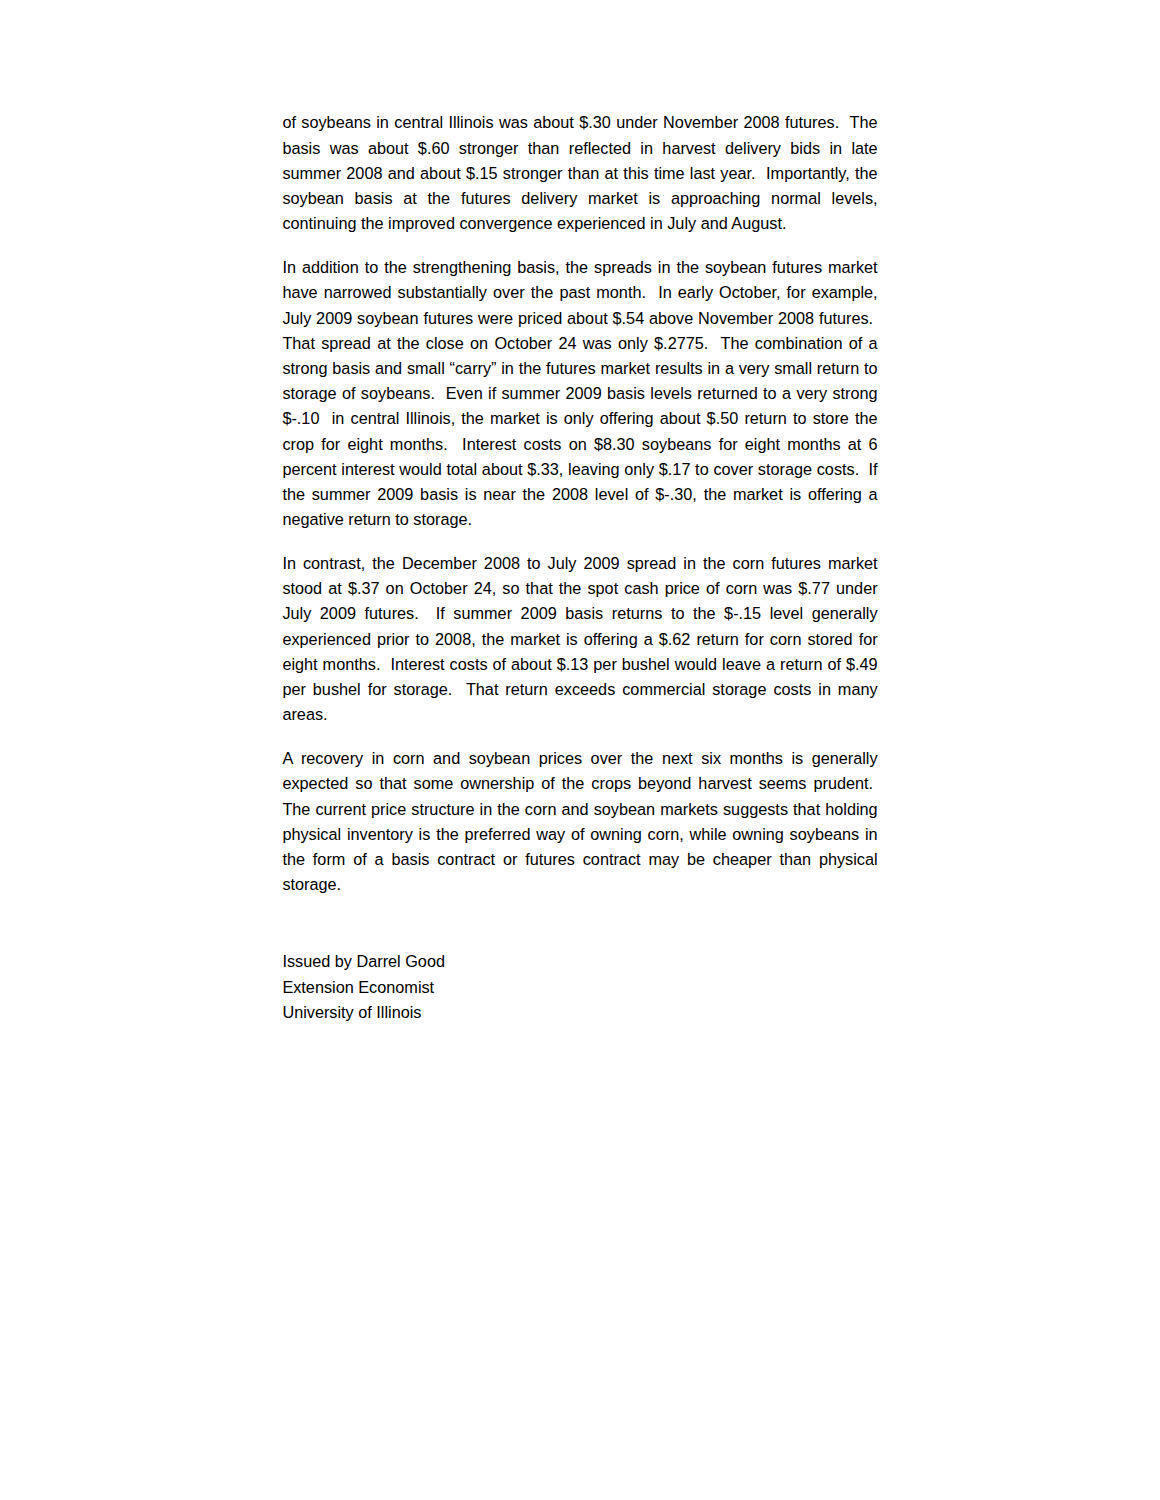of soybeans in central Illinois was about $.30 under November 2008 futures. The basis was about $.60 stronger than reflected in harvest delivery bids in late summer 2008 and about $.15 stronger than at this time last year. Importantly, the soybean basis at the futures delivery market is approaching normal levels, continuing the improved convergence experienced in July and August.
In addition to the strengthening basis, the spreads in the soybean futures market have narrowed substantially over the past month. In early October, for example, July 2009 soybean futures were priced about $.54 above November 2008 futures. That spread at the close on October 24 was only $.2775. The combination of a strong basis and small “carry” in the futures market results in a very small return to storage of soybeans. Even if summer 2009 basis levels returned to a very strong $-.10 in central Illinois, the market is only offering about $.50 return to store the crop for eight months. Interest costs on $8.30 soybeans for eight months at 6 percent interest would total about $.33, leaving only $.17 to cover storage costs. If the summer 2009 basis is near the 2008 level of $-.30, the market is offering a negative return to storage.
In contrast, the December 2008 to July 2009 spread in the corn futures market stood at $.37 on October 24, so that the spot cash price of corn was $.77 under July 2009 futures. If summer 2009 basis returns to the $-.15 level generally experienced prior to 2008, the market is offering a $.62 return for corn stored for eight months. Interest costs of about $.13 per bushel would leave a return of $.49 per bushel for storage. That return exceeds commercial storage costs in many areas.
A recovery in corn and soybean prices over the next six months is generally expected so that some ownership of the crops beyond harvest seems prudent. The current price structure in the corn and soybean markets suggests that holding physical inventory is the preferred way of owning corn, while owning soybeans in the form of a basis contract or futures contract may be cheaper than physical storage.
Issued by Darrel Good
Extension Economist
University of Illinois